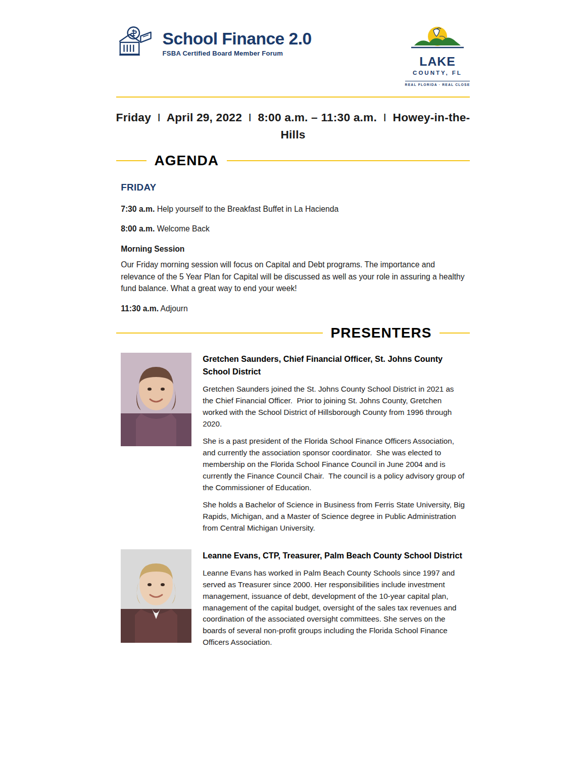School Finance 2.0
FSBA Certified Board Member Forum
LAKE
COUNTY, FL
REAL FLORIDA · REAL CLOSE
Friday I April 29, 2022 I 8:00 a.m. – 11:30 a.m. I Howey-in-the-Hills
AGENDA
FRIDAY
7:30 a.m. Help yourself to the Breakfast Buffet in La Hacienda
8:00 a.m. Welcome Back
Morning Session
Our Friday morning session will focus on Capital and Debt programs. The importance and relevance of the 5 Year Plan for Capital will be discussed as well as your role in assuring a healthy fund balance. What a great way to end your week!
11:30 a.m. Adjourn
PRESENTERS
Gretchen Saunders, Chief Financial Officer, St. Johns County School District
Gretchen Saunders joined the St. Johns County School District in 2021 as the Chief Financial Officer. Prior to joining St. Johns County, Gretchen worked with the School District of Hillsborough County from 1996 through 2020.
She is a past president of the Florida School Finance Officers Association, and currently the association sponsor coordinator. She was elected to membership on the Florida School Finance Council in June 2004 and is currently the Finance Council Chair. The council is a policy advisory group of the Commissioner of Education.
She holds a Bachelor of Science in Business from Ferris State University, Big Rapids, Michigan, and a Master of Science degree in Public Administration from Central Michigan University.
Leanne Evans, CTP, Treasurer, Palm Beach County School District
Leanne Evans has worked in Palm Beach County Schools since 1997 and served as Treasurer since 2000. Her responsibilities include investment management, issuance of debt, development of the 10-year capital plan, management of the capital budget, oversight of the sales tax revenues and coordination of the associated oversight committees. She serves on the boards of several non-profit groups including the Florida School Finance Officers Association.